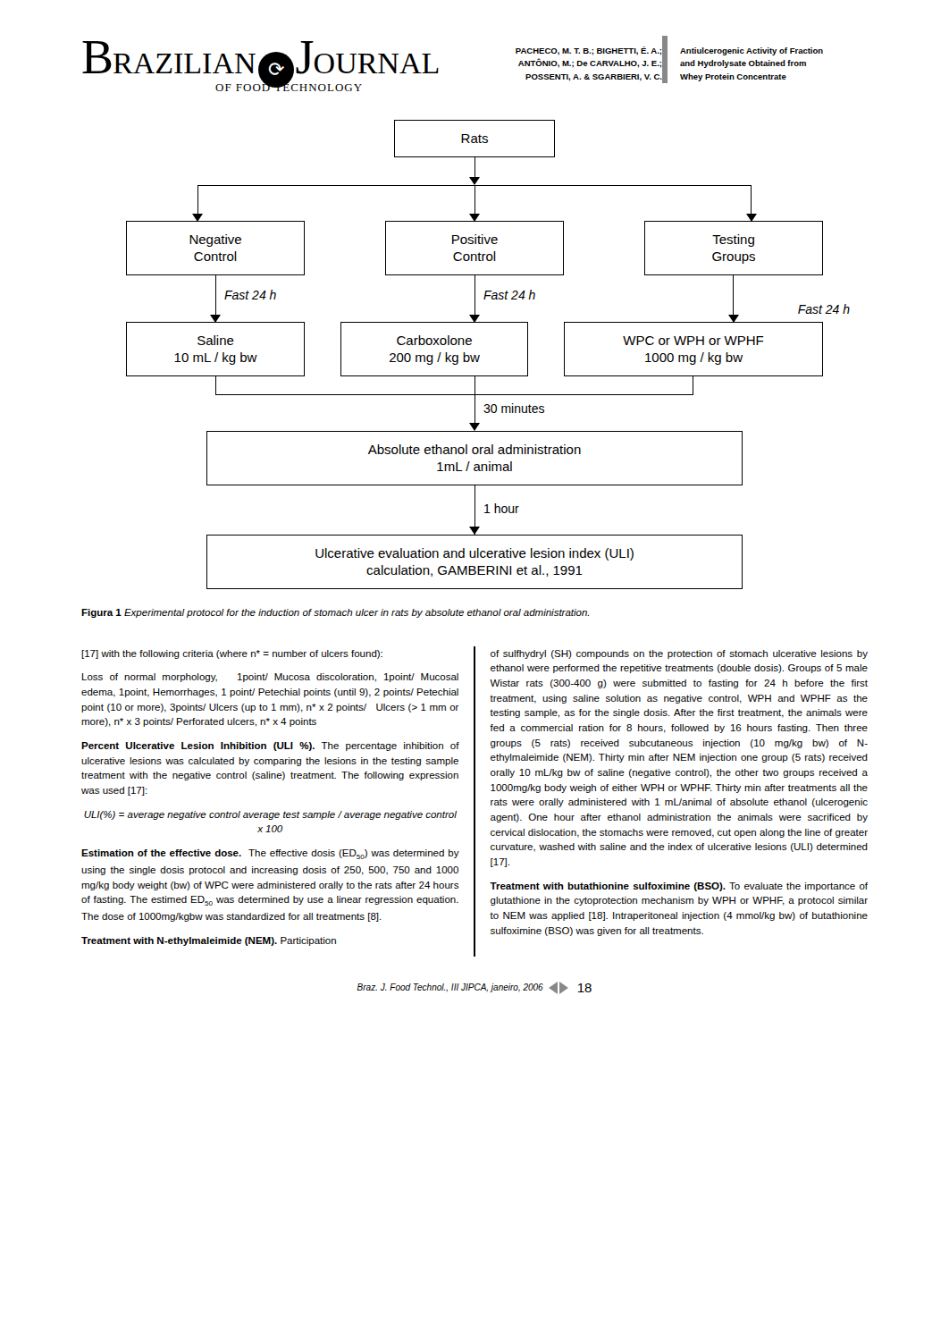BRAZILIAN⟳JOURNAL
OF FOOD TECHNOLOGY
PACHECO, M. T. B.; BIGHETTI, É. A.;
ANTÔNIO, M.; De CARVALHO, J. E.;
POSSENTI, A. & SGARBIERI, V. C.
Antiulcerogenic Activity of Fraction
and Hydrolysate Obtained from
Whey Protein Concentrate
Rats
Negative
Control
Positive
Control
Testing
Groups
Fast 24 h
Fast 24 h
Fast 24 h
Saline
10 mL / kg bw
Carboxolone
200 mg / kg bw
WPC or WPH or WPHF
1000 mg / kg bw
30 minutes
Absolute ethanol oral administration
1mL / animal
1 hour
Ulcerative evaluation and ulcerative lesion index (ULI)
calculation, GAMBERINI et al., 1991
Figura 1 Experimental protocol for the induction of stomach ulcer in rats by absolute ethanol oral administration.
[17] with the following criteria (where n* = number of ulcers found):
Loss of normal morphology, 1point/ Mucosa discoloration, 1point/ Mucosal edema, 1point, Hemorrhages, 1 point/ Petechial points (until 9), 2 points/ Petechial point (10 or more), 3points/ Ulcers (up to 1 mm), n* x 2 points/ Ulcers (> 1 mm or more), n* x 3 points/ Perforated ulcers, n* x 4 points
Percent Ulcerative Lesion Inhibition (ULI %). The percentage inhibition of ulcerative lesions was calculated by comparing the lesions in the testing sample treatment with the negative control (saline) treatment. The following expression was used [17]:
ULI(%) = average negative control average test sample / average negative control x 100
Estimation of the effective dose. The effective dosis (ED50) was determined by using the single dosis protocol and increasing dosis of 250, 500, 750 and 1000 mg/kg body weight (bw) of WPC were administered orally to the rats after 24 hours of fasting. The estimed ED50 was determined by use a linear regression equation. The dose of 1000mg/kgbw was standardized for all treatments [8].
Treatment with N-ethylmaleimide (NEM). Participation
of sulfhydryl (SH) compounds on the protection of stomach ulcerative lesions by ethanol were performed the repetitive treatments (double dosis). Groups of 5 male Wistar rats (300-400 g) were submitted to fasting for 24 h before the first treatment, using saline solution as negative control, WPH and WPHF as the testing sample, as for the single dosis. After the first treatment, the animals were fed a commercial ration for 8 hours, followed by 16 hours fasting. Then three groups (5 rats) received subcutaneous injection (10 mg/kg bw) of N-ethylmaleimide (NEM). Thirty min after NEM injection one group (5 rats) received orally 10 mL/kg bw of saline (negative control), the other two groups received a 1000mg/kg body weigh of either WPH or WPHF. Thirty min after treatments all the rats were orally administered with 1 mL/animal of absolute ethanol (ulcerogenic agent). One hour after ethanol administration the animals were sacrificed by cervical dislocation, the stomachs were removed, cut open along the line of greater curvature, washed with saline and the index of ulcerative lesions (ULI) determined [17].
Treatment with butathionine sulfoximine (BSO). To evaluate the importance of glutathione in the cytoprotection mechanism by WPH or WPHF, a protocol similar to NEM was applied [18]. Intraperitoneal injection (4 mmol/kg bw) of butathionine sulfoximine (BSO) was given for all treatments.
Braz. J. Food Technol., III JIPCA, janeiro, 2006 18